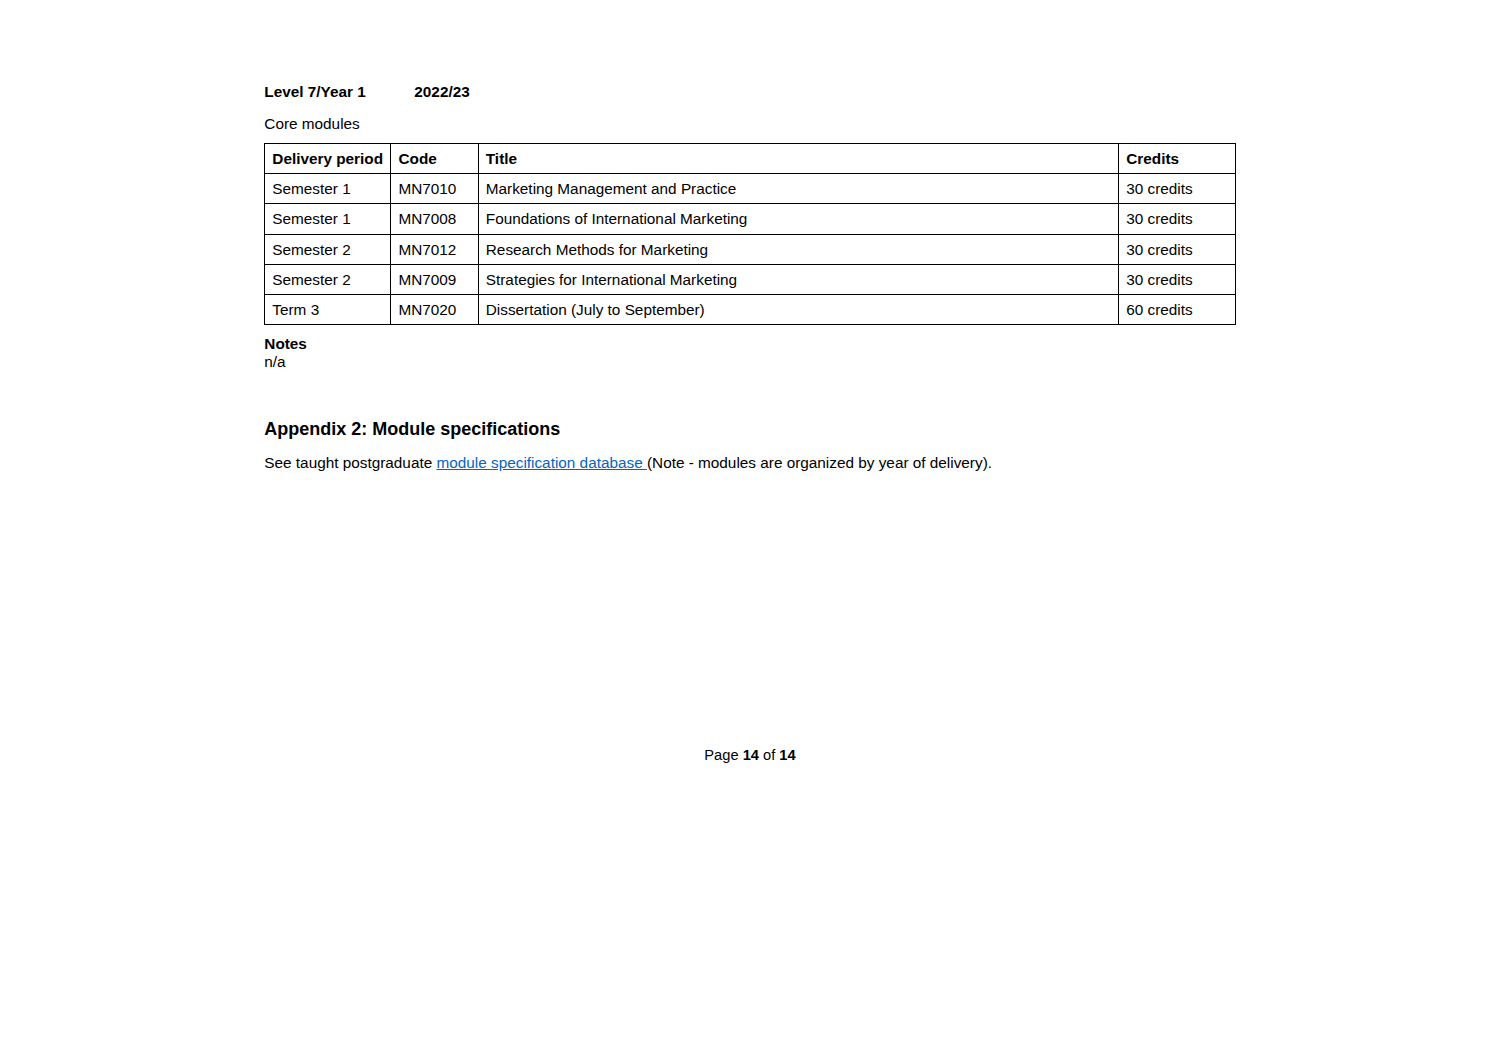Level 7/Year 12022/23
Core modules
| Delivery period | Code | Title | Credits |
| --- | --- | --- | --- |
| Semester 1 | MN7010 | Marketing Management and Practice | 30 credits |
| Semester 1 | MN7008 | Foundations of International Marketing | 30 credits |
| Semester 2 | MN7012 | Research Methods for Marketing | 30 credits |
| Semester 2 | MN7009 | Strategies for International Marketing | 30 credits |
| Term 3 | MN7020 | Dissertation (July to September) | 60 credits |
Notes
n/a
Appendix 2: Module specifications
See taught postgraduate module specification database (Note - modules are organized by year of delivery).
Page 14 of 14